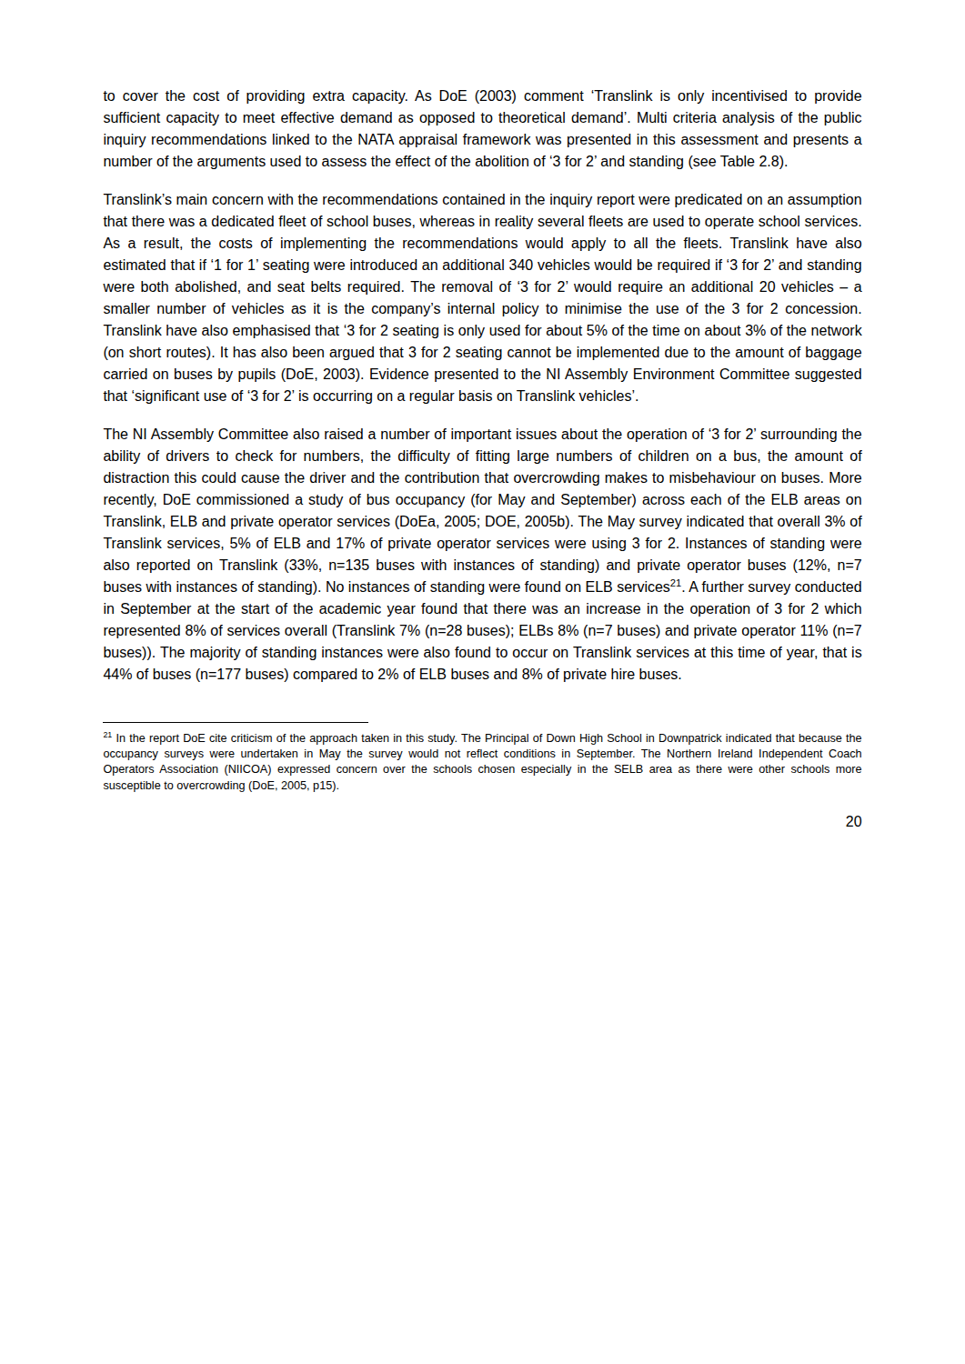to cover the cost of providing extra capacity. As DoE (2003) comment ‘Translink is only incentivised to provide sufficient capacity to meet effective demand as opposed to theoretical demand’. Multi criteria analysis of the public inquiry recommendations linked to the NATA appraisal framework was presented in this assessment and presents a number of the arguments used to assess the effect of the abolition of ‘3 for 2’ and standing (see Table 2.8).
Translink’s main concern with the recommendations contained in the inquiry report were predicated on an assumption that there was a dedicated fleet of school buses, whereas in reality several fleets are used to operate school services. As a result, the costs of implementing the recommendations would apply to all the fleets. Translink have also estimated that if ‘1 for 1’ seating were introduced an additional 340 vehicles would be required if ‘3 for 2’ and standing were both abolished, and seat belts required. The removal of ‘3 for 2’ would require an additional 20 vehicles – a smaller number of vehicles as it is the company’s internal policy to minimise the use of the 3 for 2 concession. Translink have also emphasised that ‘3 for 2 seating is only used for about 5% of the time on about 3% of the network (on short routes). It has also been argued that 3 for 2 seating cannot be implemented due to the amount of baggage carried on buses by pupils (DoE, 2003). Evidence presented to the NI Assembly Environment Committee suggested that ‘significant use of ‘3 for 2’ is occurring on a regular basis on Translink vehicles’.
The NI Assembly Committee also raised a number of important issues about the operation of ‘3 for 2’ surrounding the ability of drivers to check for numbers, the difficulty of fitting large numbers of children on a bus, the amount of distraction this could cause the driver and the contribution that overcrowding makes to misbehaviour on buses. More recently, DoE commissioned a study of bus occupancy (for May and September) across each of the ELB areas on Translink, ELB and private operator services (DoEa, 2005; DOE, 2005b). The May survey indicated that overall 3% of Translink services, 5% of ELB and 17% of private operator services were using 3 for 2. Instances of standing were also reported on Translink (33%, n=135 buses with instances of standing) and private operator buses (12%, n=7 buses with instances of standing). No instances of standing were found on ELB services21. A further survey conducted in September at the start of the academic year found that there was an increase in the operation of 3 for 2 which represented 8% of services overall (Translink 7% (n=28 buses); ELBs 8% (n=7 buses) and private operator 11% (n=7 buses)). The majority of standing instances were also found to occur on Translink services at this time of year, that is 44% of buses (n=177 buses) compared to 2% of ELB buses and 8% of private hire buses.
21 In the report DoE cite criticism of the approach taken in this study. The Principal of Down High School in Downpatrick indicated that because the occupancy surveys were undertaken in May the survey would not reflect conditions in September. The Northern Ireland Independent Coach Operators Association (NIICOA) expressed concern over the schools chosen especially in the SELB area as there were other schools more susceptible to overcrowding (DoE, 2005, p15).
20